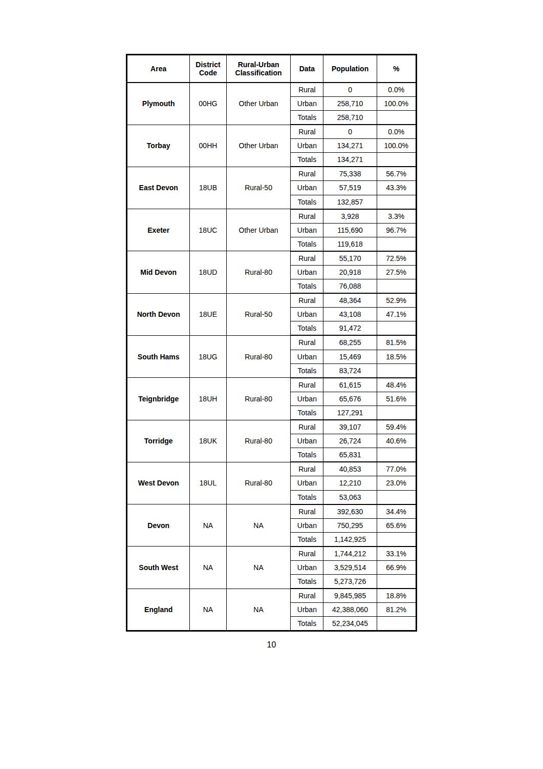| Area | District Code | Rural-Urban Classification | Data | Population | % |
| --- | --- | --- | --- | --- | --- |
| Plymouth | 00HG | Other Urban | Rural | 0 | 0.0% |
| Urban | 258,710 | 100.0% |
| Totals | 258,710 | |
| Torbay | 00HH | Other Urban | Rural | 0 | 0.0% |
| Urban | 134,271 | 100.0% |
| Totals | 134,271 | |
| East Devon | 18UB | Rural-50 | Rural | 75,338 | 56.7% |
| Urban | 57,519 | 43.3% |
| Totals | 132,857 | |
| Exeter | 18UC | Other Urban | Rural | 3,928 | 3.3% |
| Urban | 115,690 | 96.7% |
| Totals | 119,618 | |
| Mid Devon | 18UD | Rural-80 | Rural | 55,170 | 72.5% |
| Urban | 20,918 | 27.5% |
| Totals | 76,088 | |
| North Devon | 18UE | Rural-50 | Rural | 48,364 | 52.9% |
| Urban | 43,108 | 47.1% |
| Totals | 91,472 | |
| South Hams | 18UG | Rural-80 | Rural | 68,255 | 81.5% |
| Urban | 15,469 | 18.5% |
| Totals | 83,724 | |
| Teignbridge | 18UH | Rural-80 | Rural | 61,615 | 48.4% |
| Urban | 65,676 | 51.6% |
| Totals | 127,291 | |
| Torridge | 18UK | Rural-80 | Rural | 39,107 | 59.4% |
| Urban | 26,724 | 40.6% |
| Totals | 65,831 | |
| West Devon | 18UL | Rural-80 | Rural | 40,853 | 77.0% |
| Urban | 12,210 | 23.0% |
| Totals | 53,063 | |
| Devon | NA | NA | Rural | 392,630 | 34.4% |
| Urban | 750,295 | 65.6% |
| Totals | 1,142,925 | |
| South West | NA | NA | Rural | 1,744,212 | 33.1% |
| Urban | 3,529,514 | 66.9% |
| Totals | 5,273,726 | |
| England | NA | NA | Rural | 9,845,985 | 18.8% |
| Urban | 42,388,060 | 81.2% |
| Totals | 52,234,045 | |
10